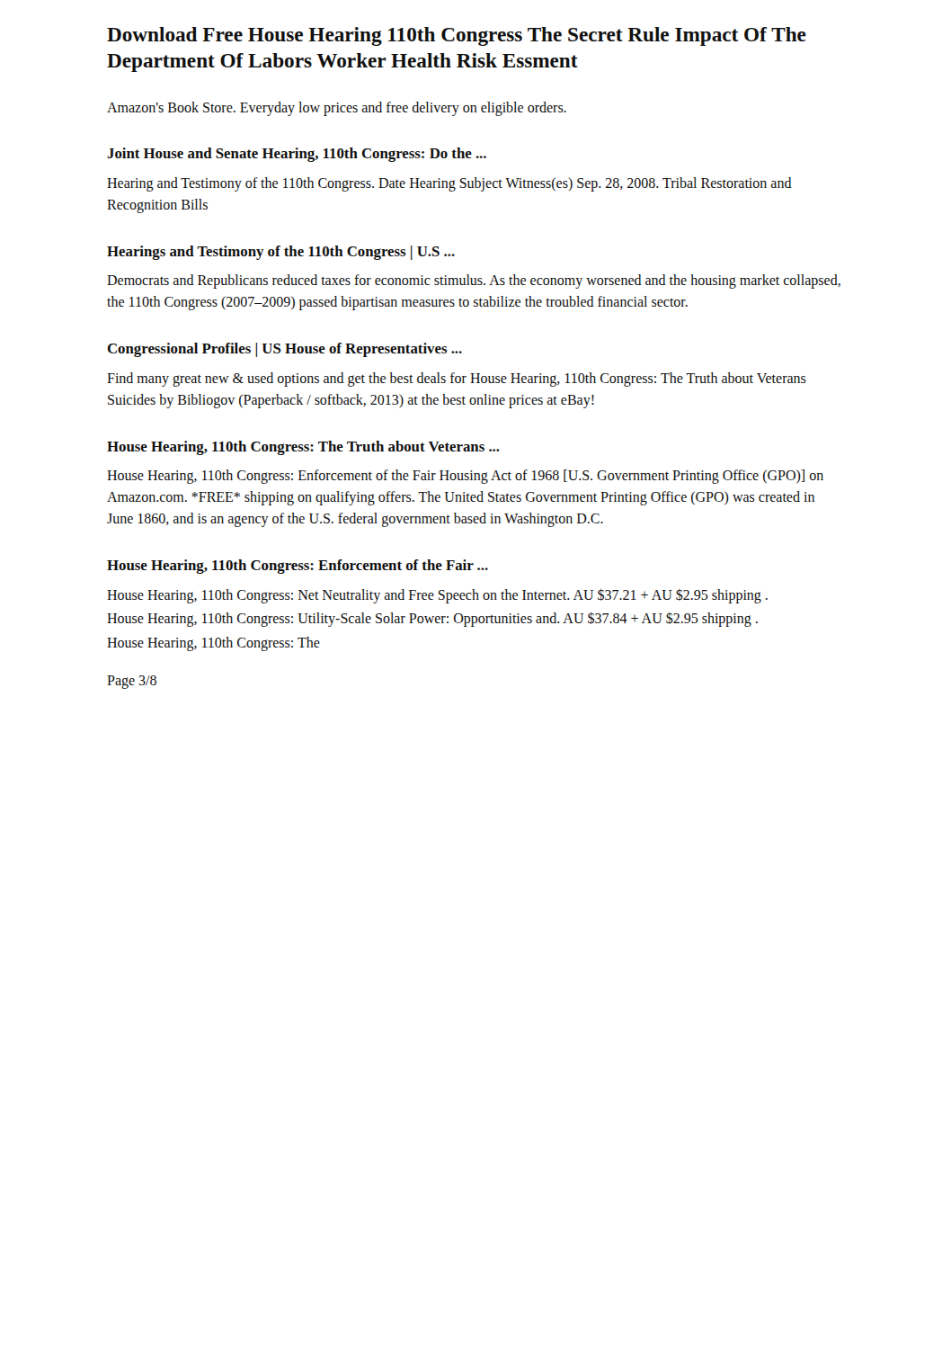Download Free House Hearing 110th Congress The Secret Rule Impact Of The Department Of Labors Worker Health Risk Essment
Amazon's Book Store. Everyday low prices and free delivery on eligible orders.
Joint House and Senate Hearing, 110th Congress: Do the ...
Hearing and Testimony of the 110th Congress. Date Hearing Subject Witness(es) Sep. 28, 2008. Tribal Restoration and Recognition Bills
Hearings and Testimony of the 110th Congress | U.S ...
Democrats and Republicans reduced taxes for economic stimulus. As the economy worsened and the housing market collapsed, the 110th Congress (2007–2009) passed bipartisan measures to stabilize the troubled financial sector.
Congressional Profiles | US House of Representatives ...
Find many great new & used options and get the best deals for House Hearing, 110th Congress: The Truth about Veterans Suicides by Bibliogov (Paperback / softback, 2013) at the best online prices at eBay!
House Hearing, 110th Congress: The Truth about Veterans ...
House Hearing, 110th Congress: Enforcement of the Fair Housing Act of 1968 [U.S. Government Printing Office (GPO)] on Amazon.com. *FREE* shipping on qualifying offers. The United States Government Printing Office (GPO) was created in June 1860, and is an agency of the U.S. federal government based in Washington D.C.
House Hearing, 110th Congress: Enforcement of the Fair ...
House Hearing, 110th Congress: Net Neutrality and Free Speech on the Internet. AU $37.21 + AU $2.95 shipping .
House Hearing, 110th Congress: Utility-Scale Solar Power: Opportunities and. AU $37.84 + AU $2.95 shipping .
House Hearing, 110th Congress: The
Page 3/8